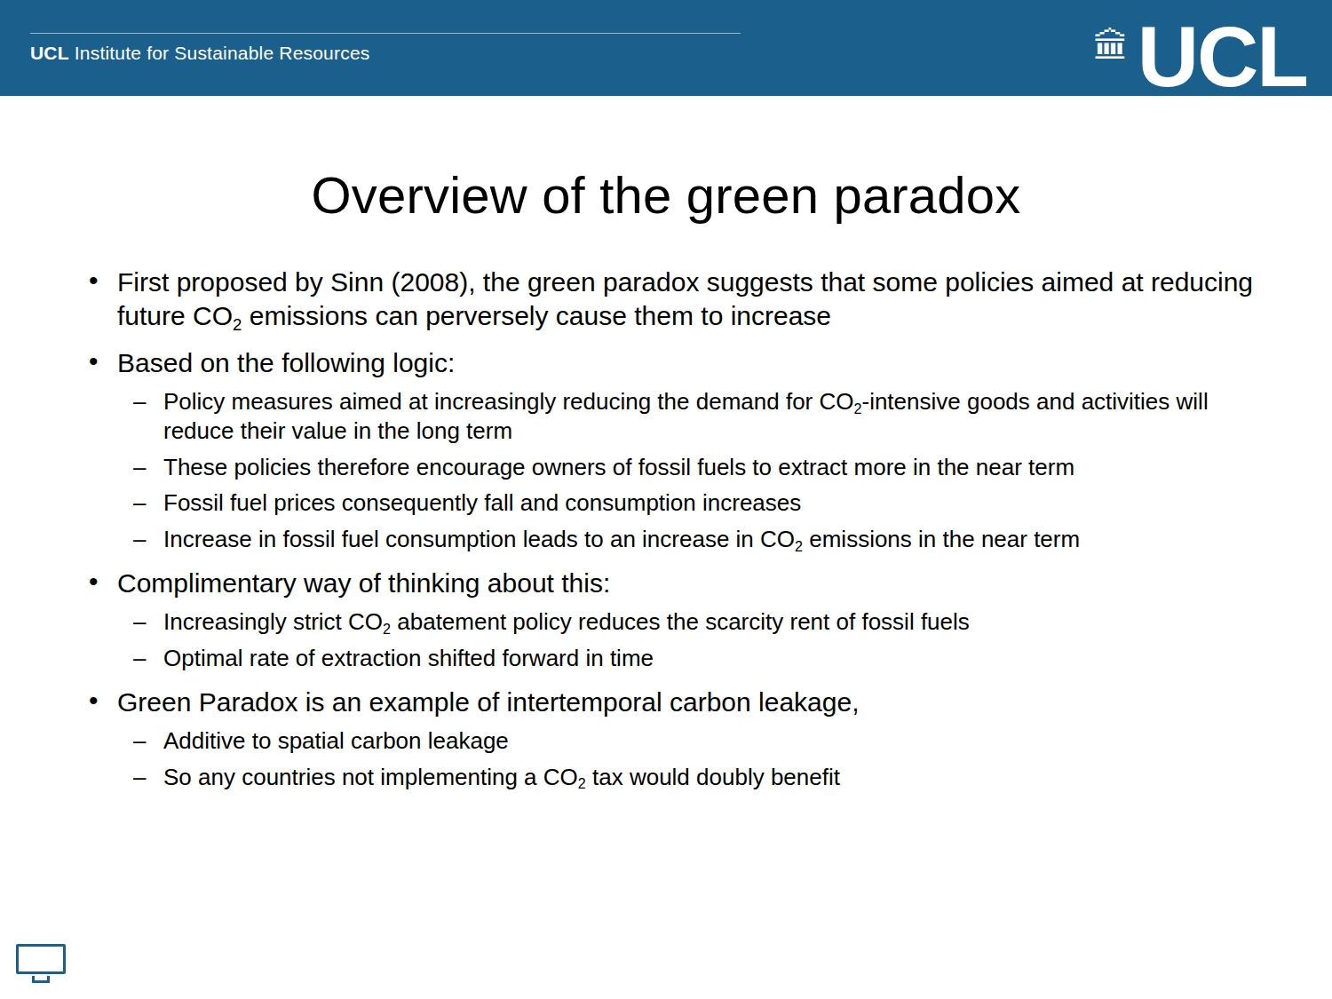UCL Institute for Sustainable Resources
🏛 UCL
Overview of the green paradox
First proposed by Sinn (2008), the green paradox suggests that some policies aimed at reducing future CO2 emissions can perversely cause them to increase
Based on the following logic:
Policy measures aimed at increasingly reducing the demand for CO2-intensive goods and activities will reduce their value in the long term
These policies therefore encourage owners of fossil fuels to extract more in the near term
Fossil fuel prices consequently fall and consumption increases
Increase in fossil fuel consumption leads to an increase in CO2 emissions in the near term
Complimentary way of thinking about this:
Increasingly strict CO2 abatement policy reduces the scarcity rent of fossil fuels
Optimal rate of extraction shifted forward in time
Green Paradox is an example of intertemporal carbon leakage,
Additive to spatial carbon leakage
So any countries not implementing a CO2 tax would doubly benefit